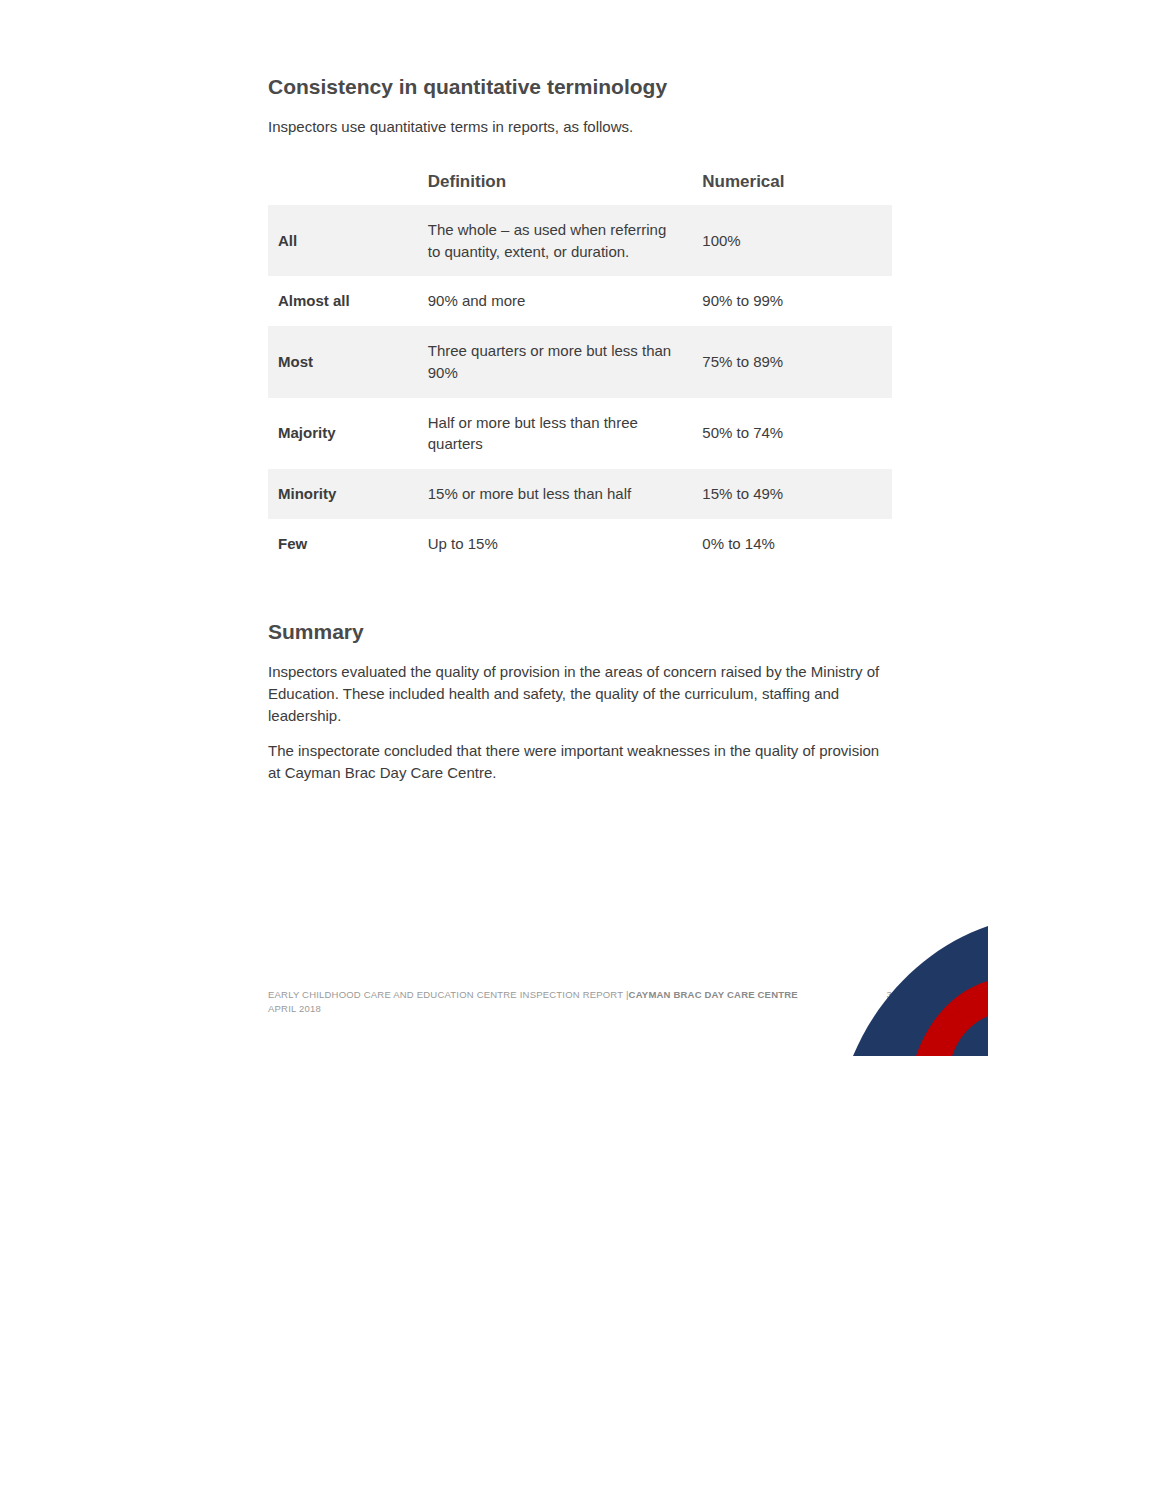Consistency in quantitative terminology
Inspectors use quantitative terms in reports, as follows.
| | Definition | Numerical |
| --- | --- | --- |
| All | The whole – as used when referring to quantity, extent, or duration. | 100% |
| Almost all | 90% and more | 90% to 99% |
| Most | Three quarters or more but less than 90% | 75% to 89% |
| Majority | Half or more but less than three quarters | 50% to 74% |
| Minority | 15% or more but less than half | 15% to 49% |
| Few | Up to 15% | 0% to 14% |
Summary
Inspectors evaluated the quality of provision in the areas of concern raised by the Ministry of Education. These included health and safety, the quality of the curriculum, staffing and leadership.
The inspectorate concluded that there were important weaknesses in the quality of provision at Cayman Brac Day Care Centre.
EARLY CHILDHOOD CARE AND EDUCATION CENTRE INSPECTION REPORT |CAYMAN BRAC DAY CARE CENTRE
APRIL 2018
3